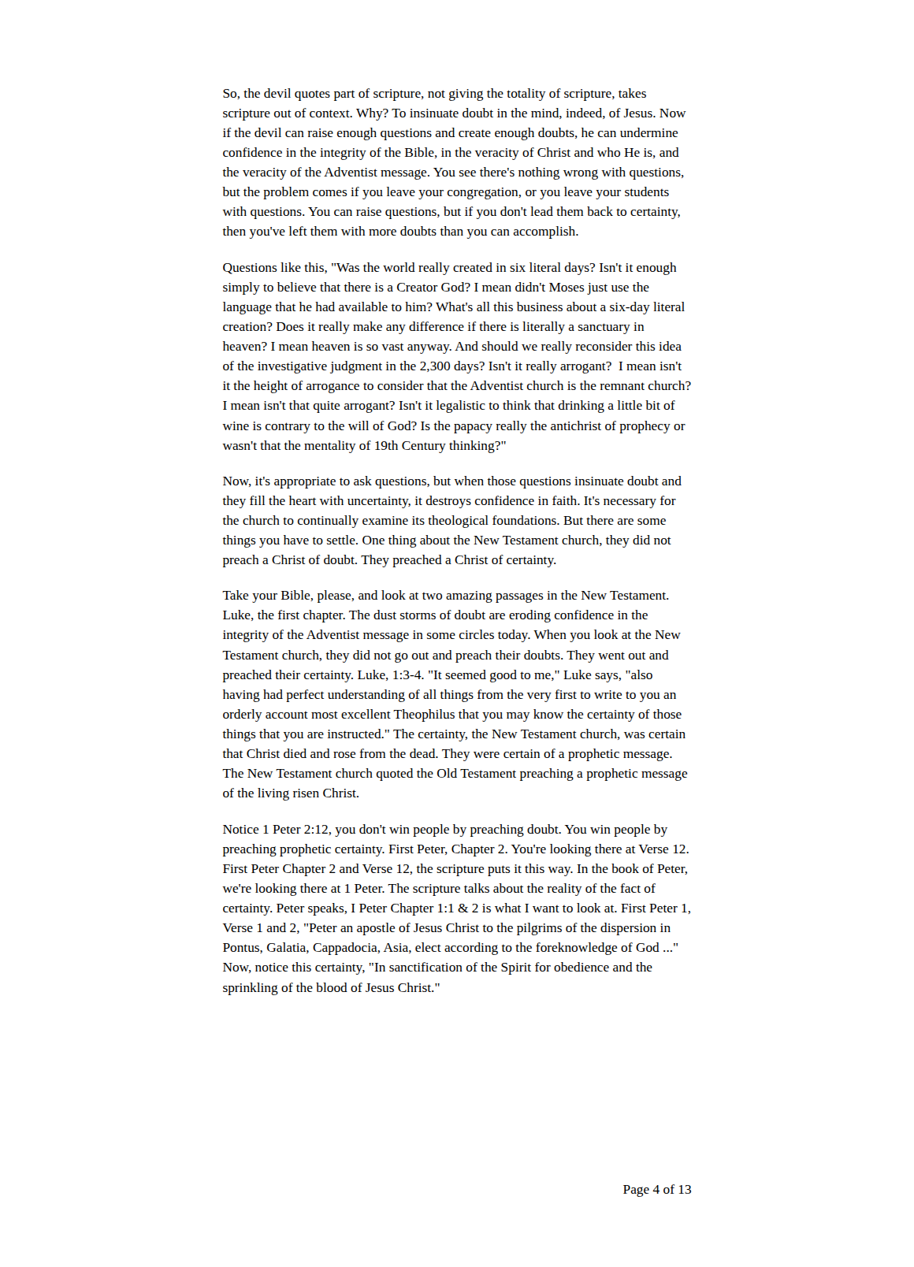So, the devil quotes part of scripture, not giving the totality of scripture, takes scripture out of context. Why? To insinuate doubt in the mind, indeed, of Jesus. Now if the devil can raise enough questions and create enough doubts, he can undermine confidence in the integrity of the Bible, in the veracity of Christ and who He is, and the veracity of the Adventist message. You see there's nothing wrong with questions, but the problem comes if you leave your congregation, or you leave your students with questions. You can raise questions, but if you don't lead them back to certainty, then you've left them with more doubts than you can accomplish.
Questions like this, "Was the world really created in six literal days? Isn't it enough simply to believe that there is a Creator God? I mean didn't Moses just use the language that he had available to him? What's all this business about a six-day literal creation? Does it really make any difference if there is literally a sanctuary in heaven? I mean heaven is so vast anyway. And should we really reconsider this idea of the investigative judgment in the 2,300 days? Isn't it really arrogant? I mean isn't it the height of arrogance to consider that the Adventist church is the remnant church? I mean isn't that quite arrogant? Isn't it legalistic to think that drinking a little bit of wine is contrary to the will of God? Is the papacy really the antichrist of prophecy or wasn't that the mentality of 19th Century thinking?"
Now, it's appropriate to ask questions, but when those questions insinuate doubt and they fill the heart with uncertainty, it destroys confidence in faith. It's necessary for the church to continually examine its theological foundations. But there are some things you have to settle. One thing about the New Testament church, they did not preach a Christ of doubt. They preached a Christ of certainty.
Take your Bible, please, and look at two amazing passages in the New Testament. Luke, the first chapter. The dust storms of doubt are eroding confidence in the integrity of the Adventist message in some circles today. When you look at the New Testament church, they did not go out and preach their doubts. They went out and preached their certainty. Luke, 1:3-4. "It seemed good to me," Luke says, "also having had perfect understanding of all things from the very first to write to you an orderly account most excellent Theophilus that you may know the certainty of those things that you are instructed." The certainty, the New Testament church, was certain that Christ died and rose from the dead. They were certain of a prophetic message. The New Testament church quoted the Old Testament preaching a prophetic message of the living risen Christ.
Notice 1 Peter 2:12, you don't win people by preaching doubt. You win people by preaching prophetic certainty. First Peter, Chapter 2. You're looking there at Verse 12. First Peter Chapter 2 and Verse 12, the scripture puts it this way. In the book of Peter, we're looking there at 1 Peter. The scripture talks about the reality of the fact of certainty. Peter speaks, I Peter Chapter 1:1 & 2 is what I want to look at. First Peter 1, Verse 1 and 2, "Peter an apostle of Jesus Christ to the pilgrims of the dispersion in Pontus, Galatia, Cappadocia, Asia, elect according to the foreknowledge of God ..." Now, notice this certainty, "In sanctification of the Spirit for obedience and the sprinkling of the blood of Jesus Christ."
Page 4 of 13